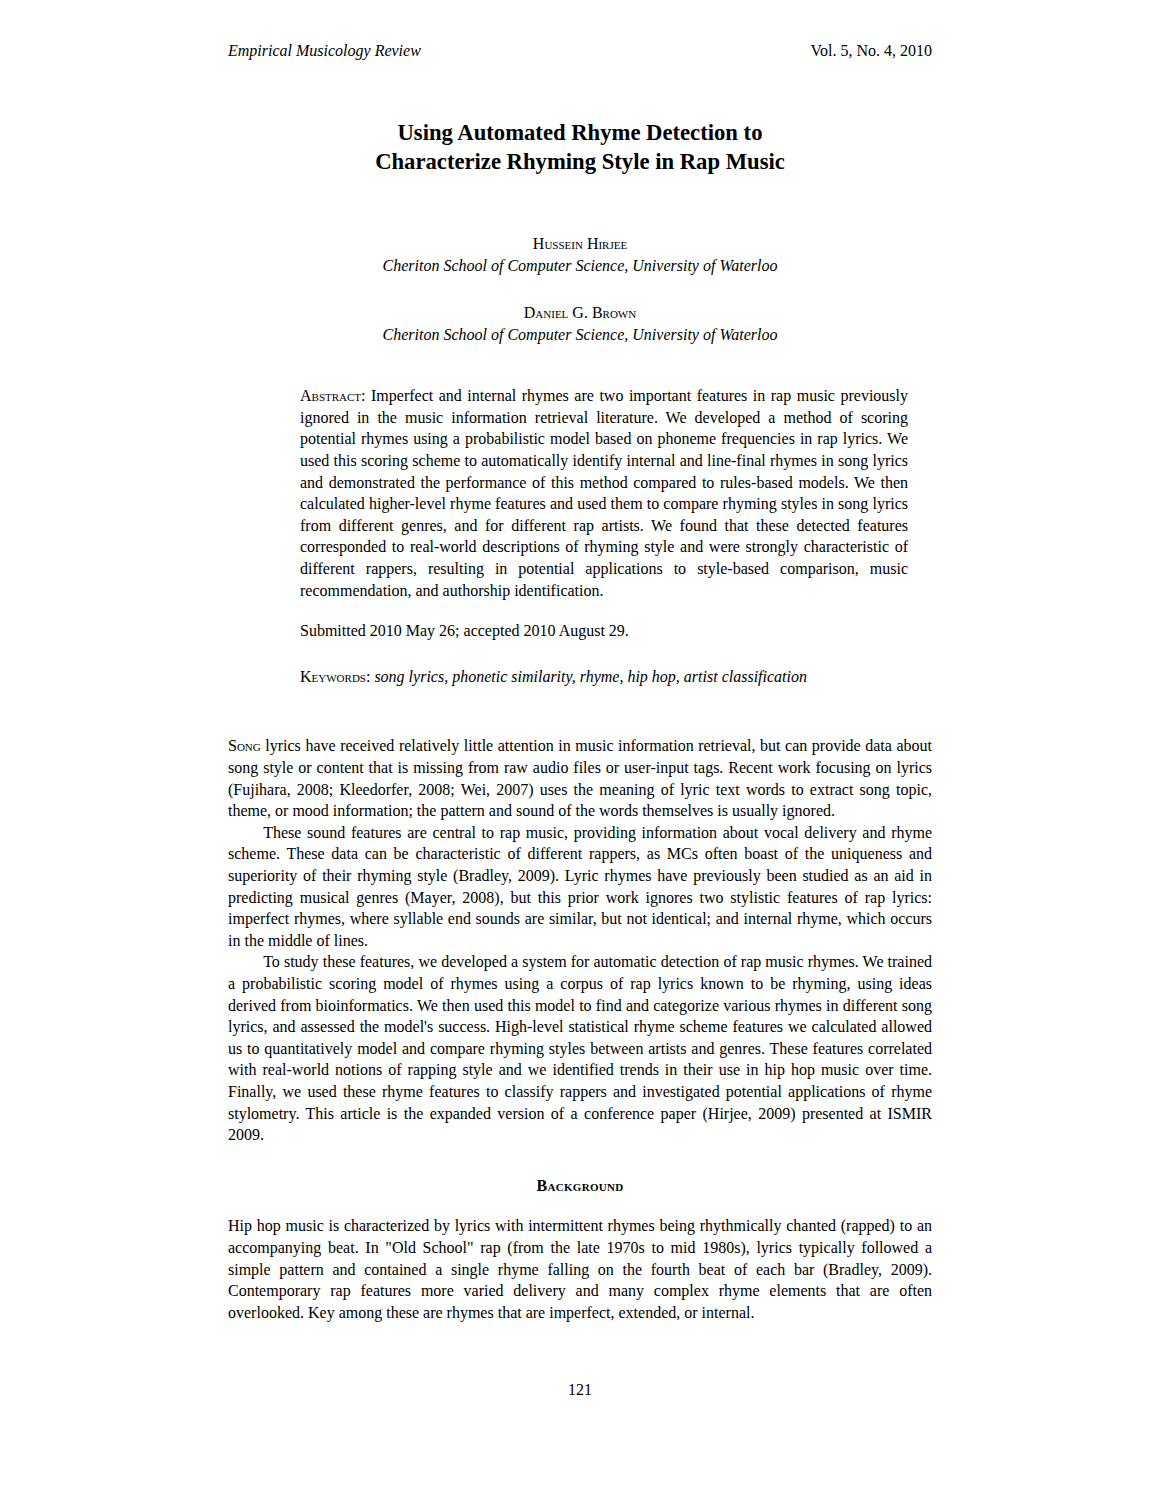Empirical Musicology Review Vol. 5, No. 4, 2010
Using Automated Rhyme Detection to
Characterize Rhyming Style in Rap Music
Hussein Hirjee
Cheriton School of Computer Science, University of Waterloo
Daniel G. Brown
Cheriton School of Computer Science, University of Waterloo
Abstract: Imperfect and internal rhymes are two important features in rap music previously ignored in the music information retrieval literature. We developed a method of scoring potential rhymes using a probabilistic model based on phoneme frequencies in rap lyrics. We used this scoring scheme to automatically identify internal and line-final rhymes in song lyrics and demonstrated the performance of this method compared to rules-based models. We then calculated higher-level rhyme features and used them to compare rhyming styles in song lyrics from different genres, and for different rap artists. We found that these detected features corresponded to real-world descriptions of rhyming style and were strongly characteristic of different rappers, resulting in potential applications to style-based comparison, music recommendation, and authorship identification.
Submitted 2010 May 26; accepted 2010 August 29.
Keywords: song lyrics, phonetic similarity, rhyme, hip hop, artist classification
Song lyrics have received relatively little attention in music information retrieval, but can provide data about song style or content that is missing from raw audio files or user-input tags. Recent work focusing on lyrics (Fujihara, 2008; Kleedorfer, 2008; Wei, 2007) uses the meaning of lyric text words to extract song topic, theme, or mood information; the pattern and sound of the words themselves is usually ignored.
These sound features are central to rap music, providing information about vocal delivery and rhyme scheme. These data can be characteristic of different rappers, as MCs often boast of the uniqueness and superiority of their rhyming style (Bradley, 2009). Lyric rhymes have previously been studied as an aid in predicting musical genres (Mayer, 2008), but this prior work ignores two stylistic features of rap lyrics: imperfect rhymes, where syllable end sounds are similar, but not identical; and internal rhyme, which occurs in the middle of lines.
To study these features, we developed a system for automatic detection of rap music rhymes. We trained a probabilistic scoring model of rhymes using a corpus of rap lyrics known to be rhyming, using ideas derived from bioinformatics. We then used this model to find and categorize various rhymes in different song lyrics, and assessed the model's success. High-level statistical rhyme scheme features we calculated allowed us to quantitatively model and compare rhyming styles between artists and genres. These features correlated with real-world notions of rapping style and we identified trends in their use in hip hop music over time. Finally, we used these rhyme features to classify rappers and investigated potential applications of rhyme stylometry. This article is the expanded version of a conference paper (Hirjee, 2009) presented at ISMIR 2009.
Background
Hip hop music is characterized by lyrics with intermittent rhymes being rhythmically chanted (rapped) to an accompanying beat. In "Old School" rap (from the late 1970s to mid 1980s), lyrics typically followed a simple pattern and contained a single rhyme falling on the fourth beat of each bar (Bradley, 2009). Contemporary rap features more varied delivery and many complex rhyme elements that are often overlooked. Key among these are rhymes that are imperfect, extended, or internal.
121